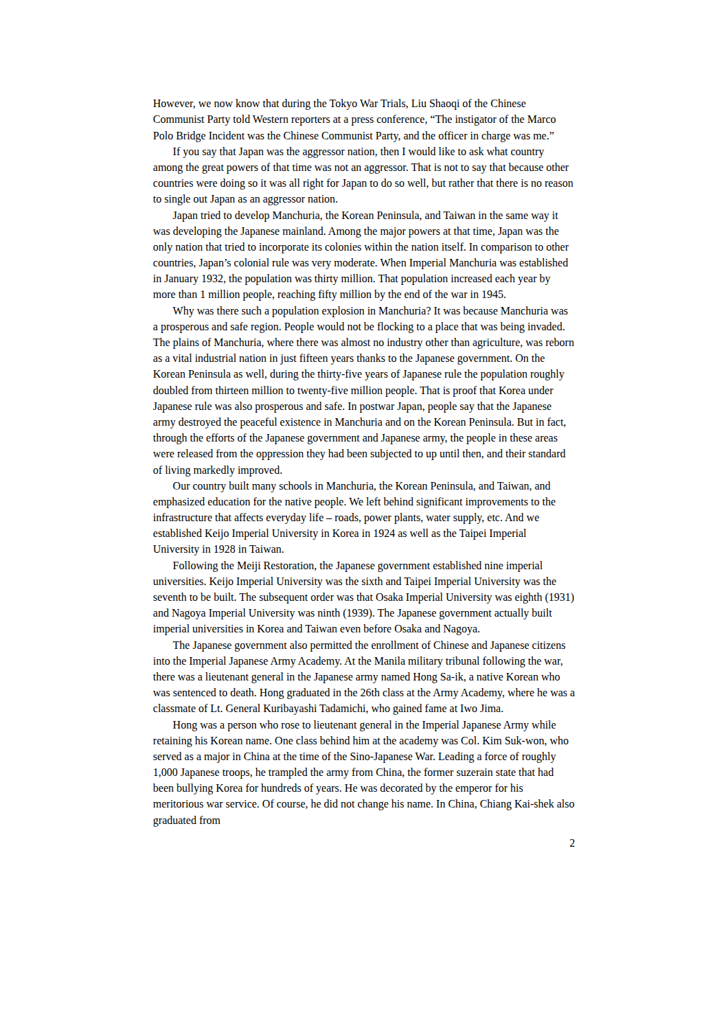However, we now know that during the Tokyo War Trials, Liu Shaoqi of the Chinese Communist Party told Western reporters at a press conference, “The instigator of the Marco Polo Bridge Incident was the Chinese Communist Party, and the officer in charge was me.”
If you say that Japan was the aggressor nation, then I would like to ask what country among the great powers of that time was not an aggressor. That is not to say that because other countries were doing so it was all right for Japan to do so well, but rather that there is no reason to single out Japan as an aggressor nation.
Japan tried to develop Manchuria, the Korean Peninsula, and Taiwan in the same way it was developing the Japanese mainland. Among the major powers at that time, Japan was the only nation that tried to incorporate its colonies within the nation itself. In comparison to other countries, Japan’s colonial rule was very moderate. When Imperial Manchuria was established in January 1932, the population was thirty million. That population increased each year by more than 1 million people, reaching fifty million by the end of the war in 1945.
Why was there such a population explosion in Manchuria? It was because Manchuria was a prosperous and safe region. People would not be flocking to a place that was being invaded. The plains of Manchuria, where there was almost no industry other than agriculture, was reborn as a vital industrial nation in just fifteen years thanks to the Japanese government. On the Korean Peninsula as well, during the thirty-five years of Japanese rule the population roughly doubled from thirteen million to twenty-five million people. That is proof that Korea under Japanese rule was also prosperous and safe. In postwar Japan, people say that the Japanese army destroyed the peaceful existence in Manchuria and on the Korean Peninsula. But in fact, through the efforts of the Japanese government and Japanese army, the people in these areas were released from the oppression they had been subjected to up until then, and their standard of living markedly improved.
Our country built many schools in Manchuria, the Korean Peninsula, and Taiwan, and emphasized education for the native people. We left behind significant improvements to the infrastructure that affects everyday life – roads, power plants, water supply, etc. And we established Keijo Imperial University in Korea in 1924 as well as the Taipei Imperial University in 1928 in Taiwan.
Following the Meiji Restoration, the Japanese government established nine imperial universities. Keijo Imperial University was the sixth and Taipei Imperial University was the seventh to be built. The subsequent order was that Osaka Imperial University was eighth (1931) and Nagoya Imperial University was ninth (1939). The Japanese government actually built imperial universities in Korea and Taiwan even before Osaka and Nagoya.
The Japanese government also permitted the enrollment of Chinese and Japanese citizens into the Imperial Japanese Army Academy. At the Manila military tribunal following the war, there was a lieutenant general in the Japanese army named Hong Sa-ik, a native Korean who was sentenced to death. Hong graduated in the 26th class at the Army Academy, where he was a classmate of Lt. General Kuribayashi Tadamichi, who gained fame at Iwo Jima.
Hong was a person who rose to lieutenant general in the Imperial Japanese Army while retaining his Korean name. One class behind him at the academy was Col. Kim Suk-won, who served as a major in China at the time of the Sino-Japanese War. Leading a force of roughly 1,000 Japanese troops, he trampled the army from China, the former suzerain state that had been bullying Korea for hundreds of years. He was decorated by the emperor for his meritorious war service. Of course, he did not change his name. In China, Chiang Kai-shek also graduated from
2